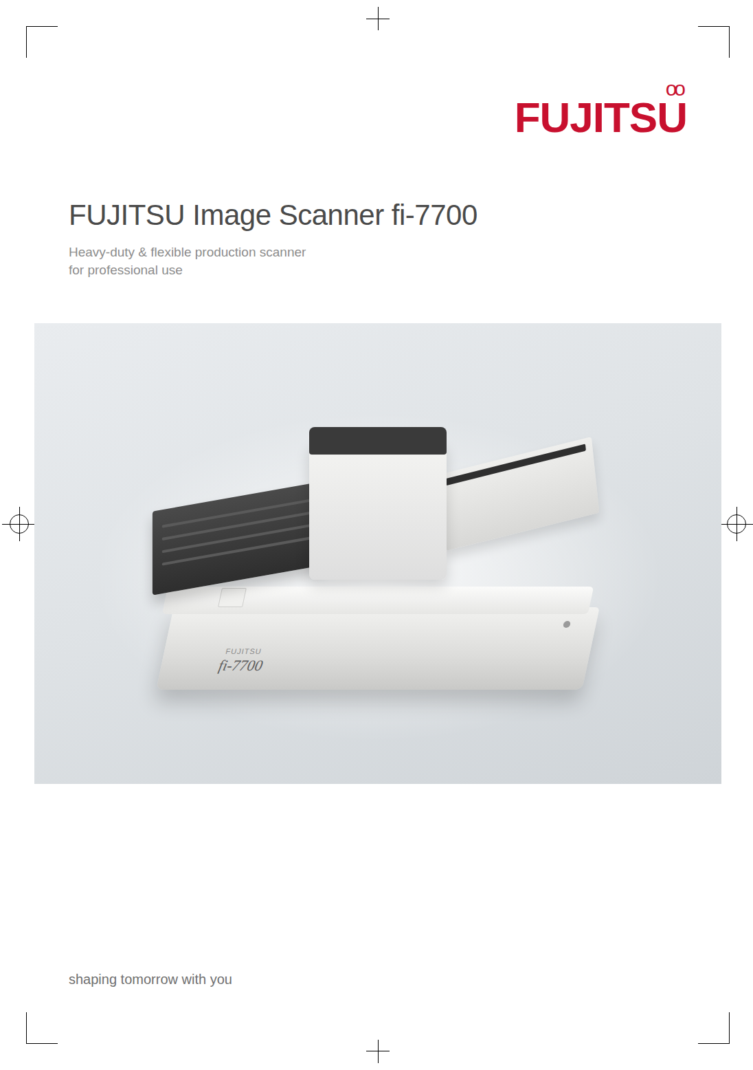oo
FUJITSU
FUJITSU Image Scanner fi-7700
Heavy-duty & flexible production scanner
for professional use
FUJITSU
fi-7700
shaping tomorrow with you